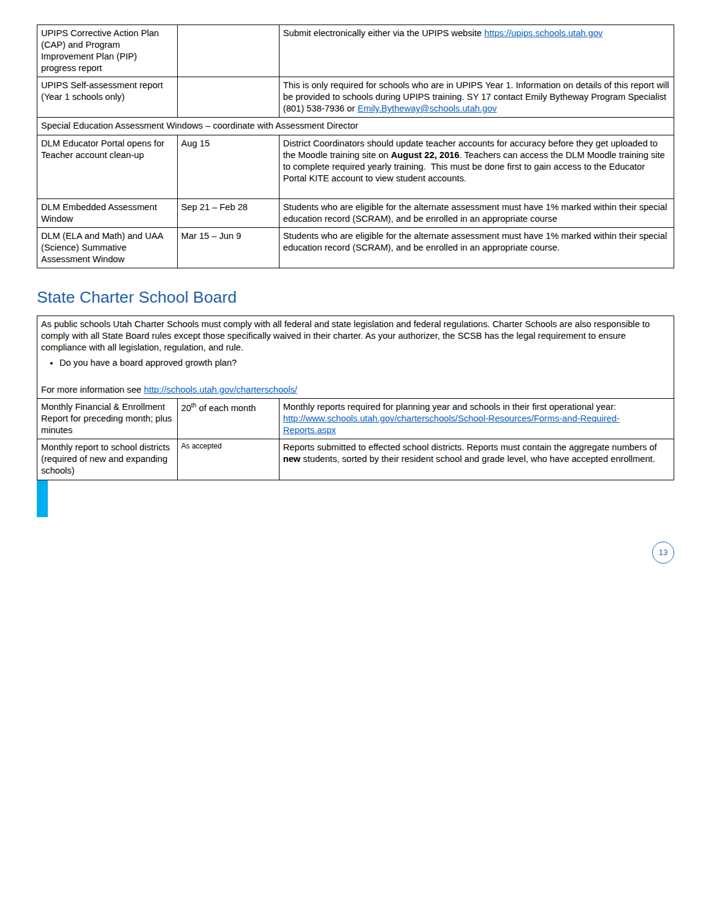| | UPIPS Corrective Action Plan (CAP) and Program Improvement Plan (PIP) progress report | | Submit electronically either via the UPIPS website https://upips.schools.utah.gov |
| UPIPS Self-assessment report (Year 1 schools only) | | This is only required for schools who are in UPIPS Year 1. Information on details of this report will be provided to schools during UPIPS training. SY 17 contact Emily Bytheway Program Specialist (801) 538-7936 or Emily.Bytheway@schools.utah.gov |
| Special Education Assessment Windows – coordinate with Assessment Director |
| DLM Educator Portal opens for Teacher account clean-up | Aug 15 | District Coordinators should update teacher accounts for accuracy before they get uploaded to the Moodle training site on August 22, 2016 . Teachers can access the DLM Moodle training site to complete required yearly training. This must be done first to gain access to the Educator Portal KITE account to view student accounts. |
| DLM Embedded Assessment Window | Sep 21 – Feb 28 | Students who are eligible for the alternate assessment must have 1% marked within their special education record (SCRAM), and be enrolled in an appropriate course |
| DLM (ELA and Math) and UAA (Science) Summative Assessment Window | Mar 15 – Jun 9 | Students who are eligible for the alternate assessment must have 1% marked within their special education record (SCRAM), and be enrolled in an appropriate course. |
State Charter School Board
| | As public schools Utah Charter Schools must comply with all federal and state legislation and federal regulations. Charter Schools are also responsible to comply with all State Board rules except those specifically waived in their charter. As your authorizer, the SCSB has the legal requirement to ensure compliance with all legislation, regulation, and rule. Do you have a board approved growth plan? For more information see http://schools.utah.gov/charterschools/ |
| Monthly Financial & Enrollment Report for preceding month; plus minutes | 20 th of each month | Monthly reports required for planning year and schools in their first operational year: http://www.schools.utah.gov/charterschools/School-Resources/Forms-and-Required-Reports.aspx |
| Monthly report to school districts (required of new and expanding schools) | As accepted | Reports submitted to effected school districts. Reports must contain the aggregate numbers of new students, sorted by their resident school and grade level, who have accepted enrollment. |
13